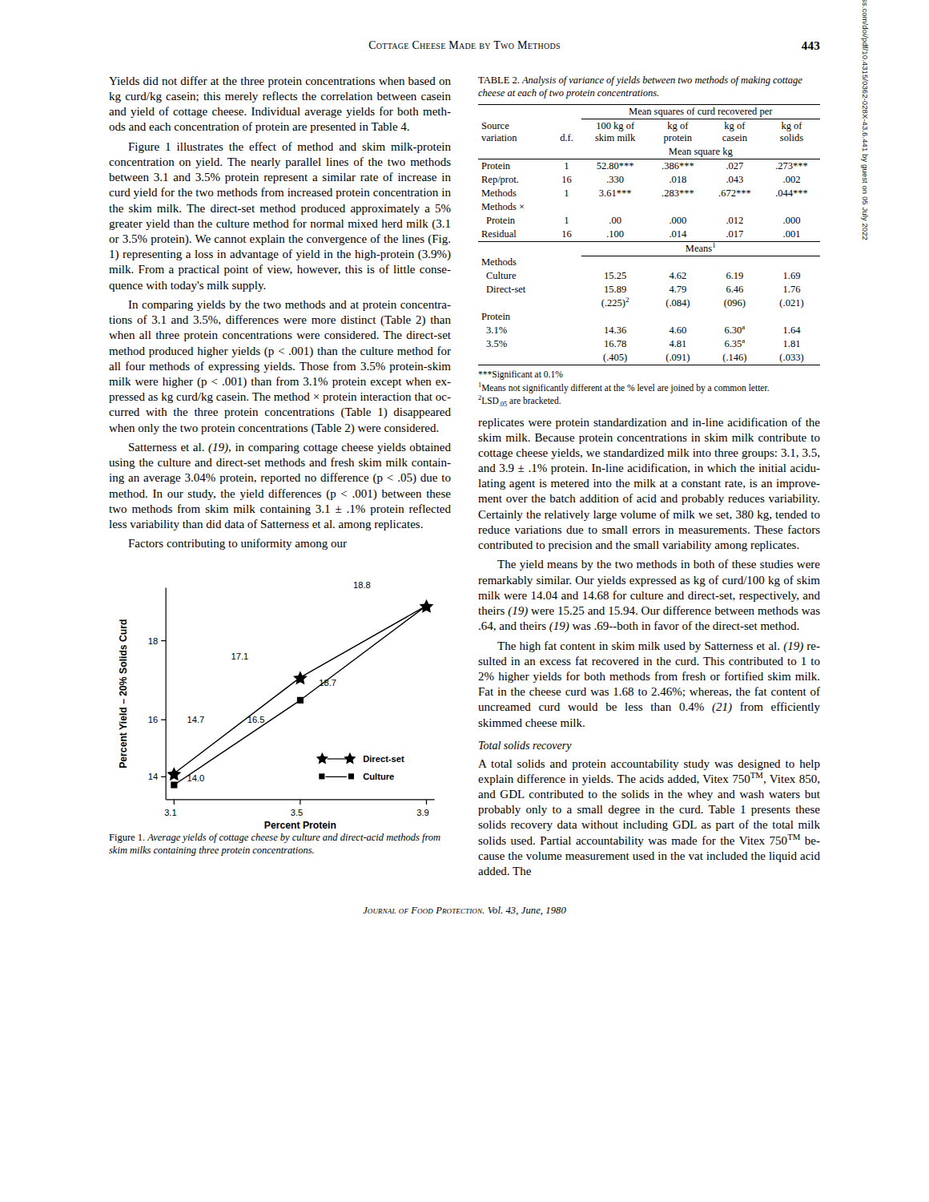Cottage Cheese Made by Two Methods 443
Downloaded from http://meridian.allenpress.com/doi/pdf/10.4315/0362-028X-43.6.441 by guest on 05 July 2022
Yields did not differ at the three protein concentrations when based on kg curd/kg casein; this merely reflects the correlation between casein and yield of cottage cheese. Individual average yields for both methods and each concentration of protein are presented in Table 4.
Figure 1 illustrates the effect of method and skim milk-protein concentration on yield. The nearly parallel lines of the two methods between 3.1 and 3.5% protein represent a similar rate of increase in curd yield for the two methods from increased protein concentration in the skim milk. The direct-set method produced approximately a 5% greater yield than the culture method for normal mixed herd milk (3.1 or 3.5% protein). We cannot explain the convergence of the lines (Fig. 1) representing a loss in advantage of yield in the high-protein (3.9%) milk. From a practical point of view, however, this is of little consequence with today's milk supply.
In comparing yields by the two methods and at protein concentrations of 3.1 and 3.5%, differences were more distinct (Table 2) than when all three protein concentrations were considered. The direct-set method produced higher yields (p < .001) than the culture method for all four methods of expressing yields. Those from 3.5% protein-skim milk were higher (p < .001) than from 3.1% protein except when expressed as kg curd/kg casein. The method × protein interaction that occurred with the three protein concentrations (Table 1) disappeared when only the two protein concentrations (Table 2) were considered.
Satterness et al. (19), in comparing cottage cheese yields obtained using the culture and direct-set methods and fresh skim milk containing an average 3.04% protein, reported no difference (p < .05) due to method. In our study, the yield differences (p < .001) between these two methods from skim milk containing 3.1 ± .1% protein reflected less variability than did data of Satterness et al. among replicates.
Factors contributing to uniformity among our
18 16 14 3.1 3.5 3.9 Percent Protein Percent Yield – 20% Solids Curd 18.8 17.1 18.7 14.7 16.5 14.0 Direct-set Culture
Figure 1. Average yields of cottage cheese by culture and direct-acid methods from skim milks containing three protein concentrations.
TABLE 2. Analysis of variance of yields between two methods of making cottage cheese at each of two protein concentrations.
| Source variation | d.f. | Mean squares of curd recovered per |
| --- | --- | --- |
| 100 kg of skim milk | kg of protein | kg of casein | kg of solids |
| | Mean square kg |
| Protein | 1 | 52.80*** | .386*** | .027 | .273*** |
| Rep/prot. | 16 | .330 | .018 | .043 | .002 |
| Methods | 1 | 3.61*** | .283*** | .672*** | .044*** |
| Methods × | | | | | |
| Protein | 1 | .00 | .000 | .012 | .000 |
| Residual | 16 | .100 | .014 | .017 | .001 |
| | Means 1 |
| Methods | |
| Culture | | 15.25 | 4.62 | 6.19 | 1.69 |
| Direct-set | | 15.89 | 4.79 | 6.46 | 1.76 |
| | | (.225) 2 | (.084) | (096) | (.021) |
| Protein | |
| 3.1% | | 14.36 | 4.60 | 6.30 a | 1.64 |
| 3.5% | | 16.78 | 4.81 | 6.35 a | 1.81 |
| | | (.405) | (.091) | (.146) | (.033) |
***Significant at 0.1%
1Means not significantly different at the % level are joined by a common letter.
2LSD.05 are bracketed.
replicates were protein standardization and in-line acidification of the skim milk. Because protein concentrations in skim milk contribute to cottage cheese yields, we standardized milk into three groups: 3.1, 3.5, and 3.9 ± .1% protein. In-line acidification, in which the initial acidulating agent is metered into the milk at a constant rate, is an improvement over the batch addition of acid and probably reduces variability. Certainly the relatively large volume of milk we set, 380 kg, tended to reduce variations due to small errors in measurements. These factors contributed to precision and the small variability among replicates.
The yield means by the two methods in both of these studies were remarkably similar. Our yields expressed as kg of curd/100 kg of skim milk were 14.04 and 14.68 for culture and direct-set, respectively, and theirs (19) were 15.25 and 15.94. Our difference between methods was .64, and theirs (19) was .69--both in favor of the direct-set method.
The high fat content in skim milk used by Satterness et al. (19) resulted in an excess fat recovered in the curd. This contributed to 1 to 2% higher yields for both methods from fresh or fortified skim milk. Fat in the cheese curd was 1.68 to 2.46%; whereas, the fat content of uncreamed curd would be less than 0.4% (21) from efficiently skimmed cheese milk.
Total solids recovery
A total solids and protein accountability study was designed to help explain difference in yields. The acids added, Vitex 750TM, Vitex 850, and GDL contributed to the solids in the whey and wash waters but probably only to a small degree in the curd. Table 1 presents these solids recovery data without including GDL as part of the total milk solids used. Partial accountability was made for the Vitex 750TM because the volume measurement used in the vat included the liquid acid added. The
Journal of Food Protection. Vol. 43, June, 1980